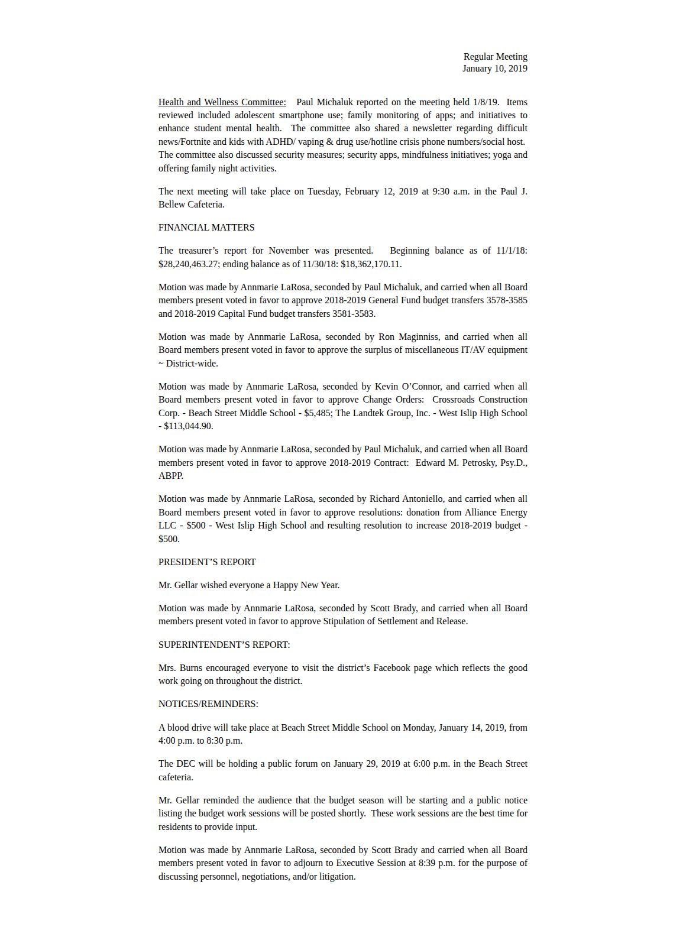Regular Meeting
January 10, 2019
Health and Wellness Committee: Paul Michaluk reported on the meeting held 1/8/19. Items reviewed included adolescent smartphone use; family monitoring of apps; and initiatives to enhance student mental health. The committee also shared a newsletter regarding difficult news/Fortnite and kids with ADHD/ vaping & drug use/hotline crisis phone numbers/social host. The committee also discussed security measures; security apps, mindfulness initiatives; yoga and offering family night activities.
The next meeting will take place on Tuesday, February 12, 2019 at 9:30 a.m. in the Paul J. Bellew Cafeteria.
FINANCIAL MATTERS
The treasurer’s report for November was presented. Beginning balance as of 11/1/18: $28,240,463.27; ending balance as of 11/30/18: $18,362,170.11.
Motion was made by Annmarie LaRosa, seconded by Paul Michaluk, and carried when all Board members present voted in favor to approve 2018-2019 General Fund budget transfers 3578-3585 and 2018-2019 Capital Fund budget transfers 3581-3583.
Motion was made by Annmarie LaRosa, seconded by Ron Maginniss, and carried when all Board members present voted in favor to approve the surplus of miscellaneous IT/AV equipment ~ District-wide.
Motion was made by Annmarie LaRosa, seconded by Kevin O’Connor, and carried when all Board members present voted in favor to approve Change Orders: Crossroads Construction Corp. - Beach Street Middle School - $5,485; The Landtek Group, Inc. - West Islip High School - $113,044.90.
Motion was made by Annmarie LaRosa, seconded by Paul Michaluk, and carried when all Board members present voted in favor to approve 2018-2019 Contract: Edward M. Petrosky, Psy.D., ABPP.
Motion was made by Annmarie LaRosa, seconded by Richard Antoniello, and carried when all Board members present voted in favor to approve resolutions: donation from Alliance Energy LLC - $500 - West Islip High School and resulting resolution to increase 2018-2019 budget - $500.
PRESIDENT’S REPORT
Mr. Gellar wished everyone a Happy New Year.
Motion was made by Annmarie LaRosa, seconded by Scott Brady, and carried when all Board members present voted in favor to approve Stipulation of Settlement and Release.
SUPERINTENDENT’S REPORT:
Mrs. Burns encouraged everyone to visit the district’s Facebook page which reflects the good work going on throughout the district.
NOTICES/REMINDERS:
A blood drive will take place at Beach Street Middle School on Monday, January 14, 2019, from 4:00 p.m. to 8:30 p.m.
The DEC will be holding a public forum on January 29, 2019 at 6:00 p.m. in the Beach Street cafeteria.
Mr. Gellar reminded the audience that the budget season will be starting and a public notice listing the budget work sessions will be posted shortly. These work sessions are the best time for residents to provide input.
Motion was made by Annmarie LaRosa, seconded by Scott Brady and carried when all Board members present voted in favor to adjourn to Executive Session at 8:39 p.m. for the purpose of discussing personnel, negotiations, and/or litigation.